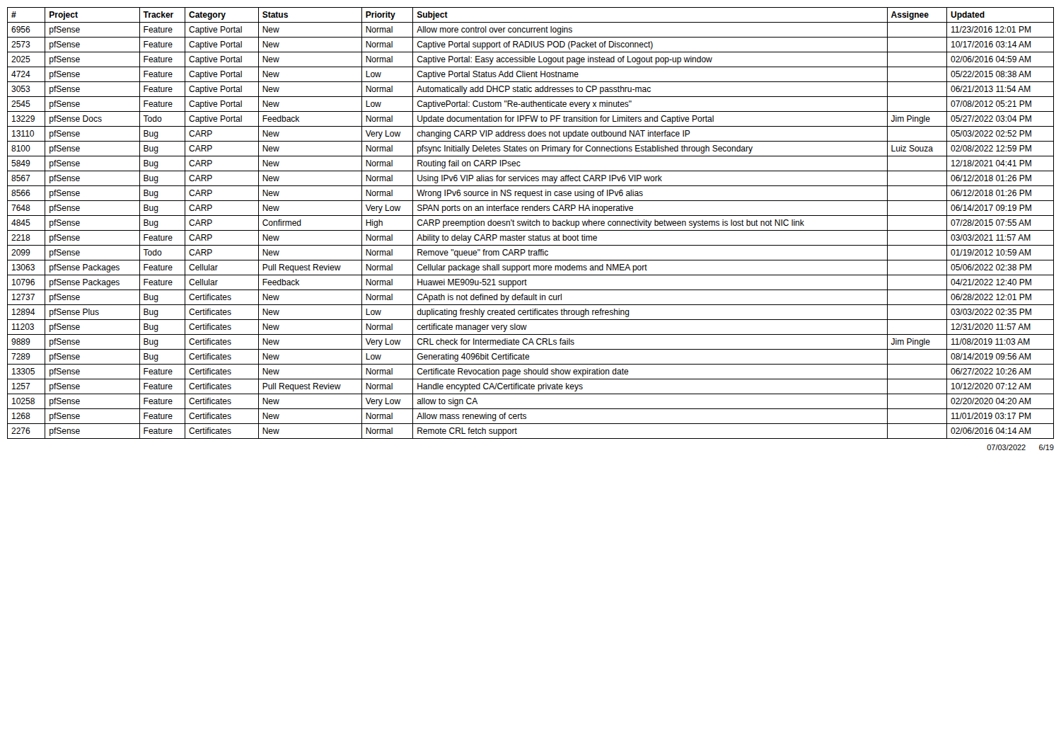| # | Project | Tracker | Category | Status | Priority | Subject | Assignee | Updated |
| --- | --- | --- | --- | --- | --- | --- | --- | --- |
| 6956 | pfSense | Feature | Captive Portal | New | Normal | Allow more control over concurrent logins | | 11/23/2016 12:01 PM |
| 2573 | pfSense | Feature | Captive Portal | New | Normal | Captive Portal support of RADIUS POD (Packet of Disconnect) | | 10/17/2016 03:14 AM |
| 2025 | pfSense | Feature | Captive Portal | New | Normal | Captive Portal: Easy accessible Logout page instead of Logout pop-up window | | 02/06/2016 04:59 AM |
| 4724 | pfSense | Feature | Captive Portal | New | Low | Captive Portal Status Add Client Hostname | | 05/22/2015 08:38 AM |
| 3053 | pfSense | Feature | Captive Portal | New | Normal | Automatically add DHCP static addresses to CP passthru-mac | | 06/21/2013 11:54 AM |
| 2545 | pfSense | Feature | Captive Portal | New | Low | CaptivePortal: Custom "Re-authenticate every x minutes" | | 07/08/2012 05:21 PM |
| 13229 | pfSense Docs | Todo | Captive Portal | Feedback | Normal | Update documentation for IPFW to PF transition for Limiters and Captive Portal | Jim Pingle | 05/27/2022 03:04 PM |
| 13110 | pfSense | Bug | CARP | New | Very Low | changing CARP VIP address does not update outbound NAT interface IP | | 05/03/2022 02:52 PM |
| 8100 | pfSense | Bug | CARP | New | Normal | pfsync Initially Deletes States on Primary for Connections Established through Secondary | Luiz Souza | 02/08/2022 12:59 PM |
| 5849 | pfSense | Bug | CARP | New | Normal | Routing fail on CARP IPsec | | 12/18/2021 04:41 PM |
| 8567 | pfSense | Bug | CARP | New | Normal | Using IPv6 VIP alias for services may affect CARP IPv6 VIP work | | 06/12/2018 01:26 PM |
| 8566 | pfSense | Bug | CARP | New | Normal | Wrong IPv6 source in NS request in case using of IPv6 alias | | 06/12/2018 01:26 PM |
| 7648 | pfSense | Bug | CARP | New | Very Low | SPAN ports on an interface renders CARP HA inoperative | | 06/14/2017 09:19 PM |
| 4845 | pfSense | Bug | CARP | Confirmed | High | CARP preemption doesn't switch to backup where connectivity between systems is lost but not NIC link | | 07/28/2015 07:55 AM |
| 2218 | pfSense | Feature | CARP | New | Normal | Ability to delay CARP master status at boot time | | 03/03/2021 11:57 AM |
| 2099 | pfSense | Todo | CARP | New | Normal | Remove "queue" from CARP traffic | | 01/19/2012 10:59 AM |
| 13063 | pfSense Packages | Feature | Cellular | Pull Request Review | Normal | Cellular package shall support more modems and NMEA port | | 05/06/2022 02:38 PM |
| 10796 | pfSense Packages | Feature | Cellular | Feedback | Normal | Huawei ME909u-521 support | | 04/21/2022 12:40 PM |
| 12737 | pfSense | Bug | Certificates | New | Normal | CApath is not defined by default in curl | | 06/28/2022 12:01 PM |
| 12894 | pfSense Plus | Bug | Certificates | New | Low | duplicating freshly created certificates through refreshing | | 03/03/2022 02:35 PM |
| 11203 | pfSense | Bug | Certificates | New | Normal | certificate manager very slow | | 12/31/2020 11:57 AM |
| 9889 | pfSense | Bug | Certificates | New | Very Low | CRL check for Intermediate CA CRLs fails | Jim Pingle | 11/08/2019 11:03 AM |
| 7289 | pfSense | Bug | Certificates | New | Low | Generating 4096bit Certificate | | 08/14/2019 09:56 AM |
| 13305 | pfSense | Feature | Certificates | New | Normal | Certificate Revocation page should show expiration date | | 06/27/2022 10:26 AM |
| 1257 | pfSense | Feature | Certificates | Pull Request Review | Normal | Handle encypted CA/Certificate private keys | | 10/12/2020 07:12 AM |
| 10258 | pfSense | Feature | Certificates | New | Very Low | allow to sign CA | | 02/20/2020 04:20 AM |
| 1268 | pfSense | Feature | Certificates | New | Normal | Allow mass renewing of certs | | 11/01/2019 03:17 PM |
| 2276 | pfSense | Feature | Certificates | New | Normal | Remote CRL fetch support | | 02/06/2016 04:14 AM |
07/03/2022 6/19